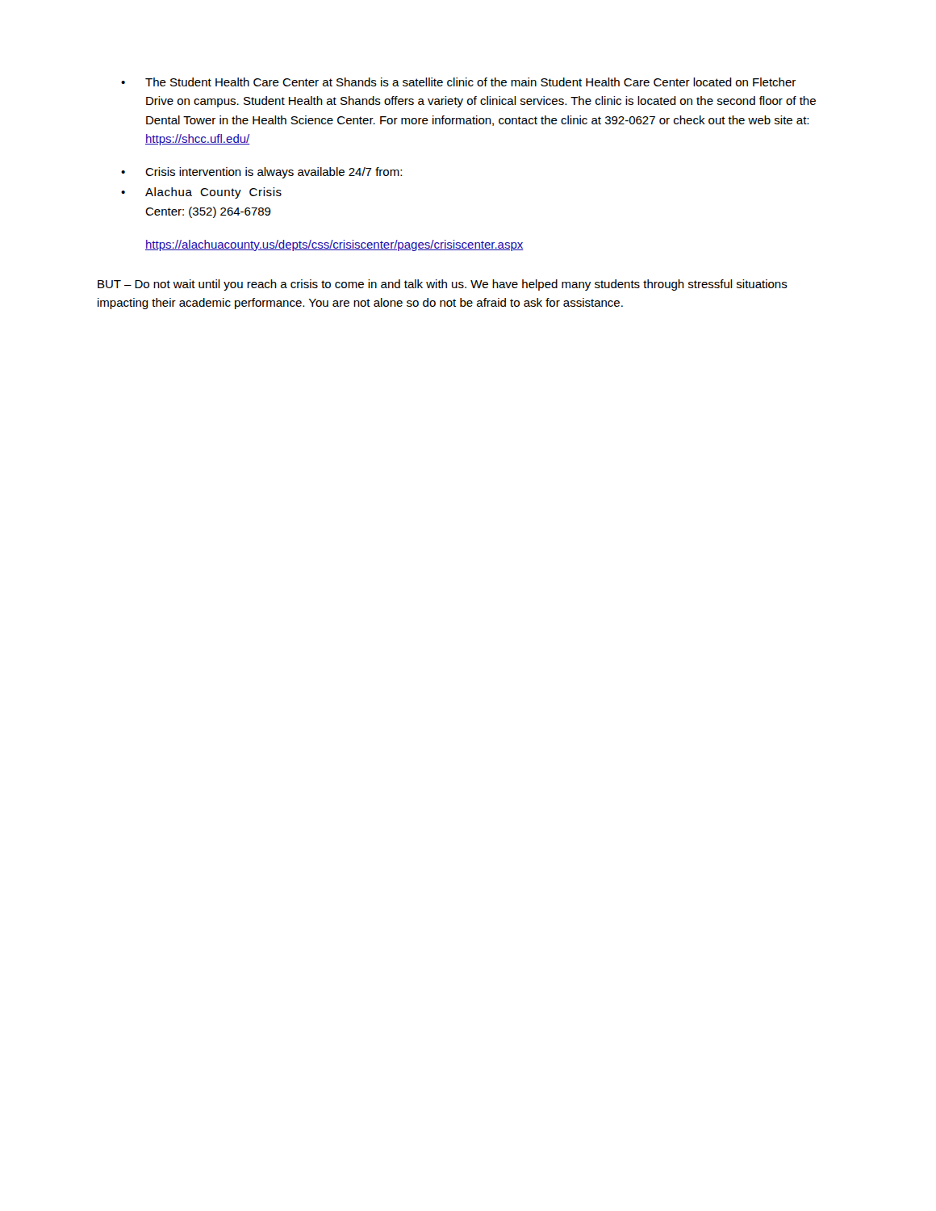The Student Health Care Center at Shands is a satellite clinic of the main Student Health Care Center located on Fletcher Drive on campus. Student Health at Shands offers a variety of clinical services. The clinic is located on the second floor of the Dental Tower in the Health Science Center. For more information, contact the clinic at 392-0627 or check out the web site at: https://shcc.ufl.edu/
Crisis intervention is always available 24/7 from:
Alachua County Crisis
Center: (352) 264-6789
https://alachuacounty.us/depts/css/crisiscenter/pages/crisiscenter.aspx
BUT – Do not wait until you reach a crisis to come in and talk with us. We have helped many students through stressful situations impacting their academic performance. You are not alone so do not be afraid to ask for assistance.